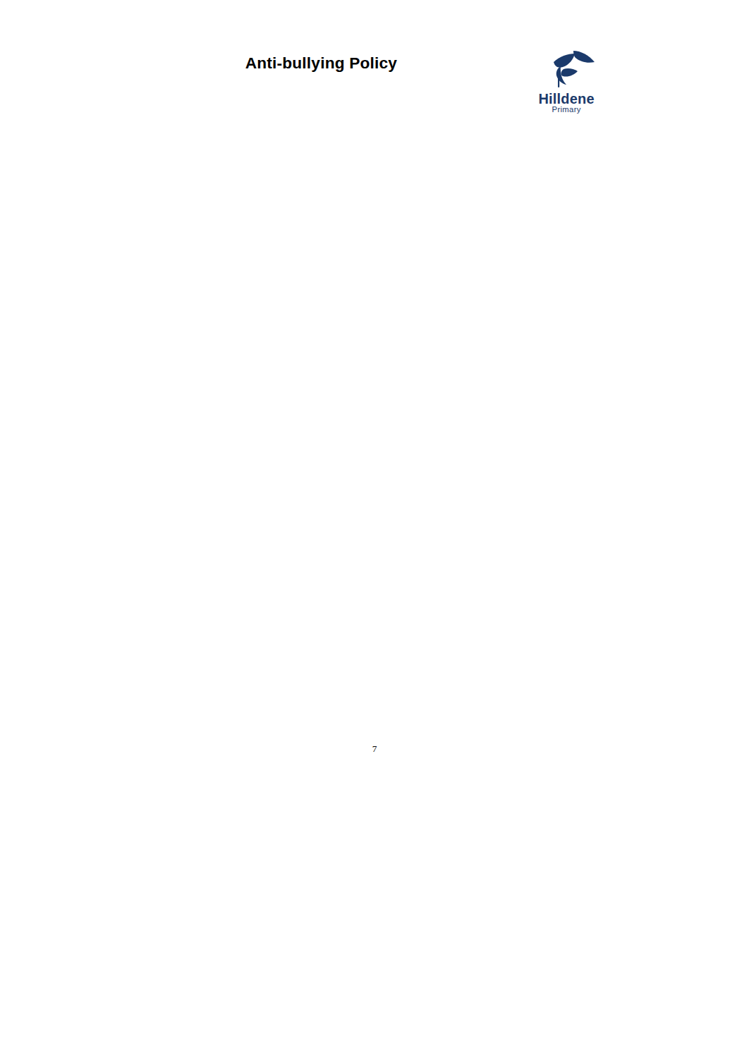Anti-bullying Policy
Hilldene
Primary
7